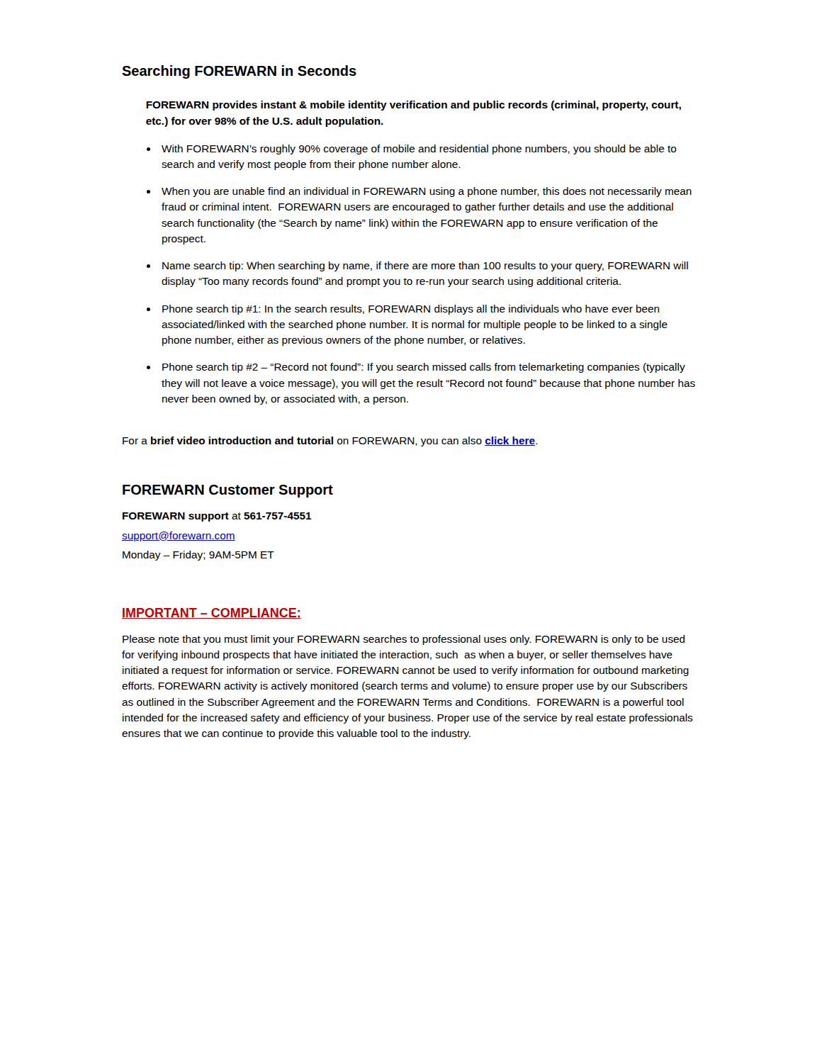Searching FOREWARN in Seconds
FOREWARN provides instant & mobile identity verification and public records (criminal, property, court, etc.) for over 98% of the U.S. adult population.
With FOREWARN’s roughly 90% coverage of mobile and residential phone numbers, you should be able to search and verify most people from their phone number alone.
When you are unable find an individual in FOREWARN using a phone number, this does not necessarily mean fraud or criminal intent. FOREWARN users are encouraged to gather further details and use the additional search functionality (the “Search by name” link) within the FOREWARN app to ensure verification of the prospect.
Name search tip: When searching by name, if there are more than 100 results to your query, FOREWARN will display “Too many records found” and prompt you to re-run your search using additional criteria.
Phone search tip #1: In the search results, FOREWARN displays all the individuals who have ever been associated/linked with the searched phone number. It is normal for multiple people to be linked to a single phone number, either as previous owners of the phone number, or relatives.
Phone search tip #2 – “Record not found”: If you search missed calls from telemarketing companies (typically they will not leave a voice message), you will get the result “Record not found” because that phone number has never been owned by, or associated with, a person.
For a brief video introduction and tutorial on FOREWARN, you can also click here.
FOREWARN Customer Support
FOREWARN support at 561-757-4551
support@forewarn.com
Monday – Friday; 9AM-5PM ET
IMPORTANT – COMPLIANCE:
Please note that you must limit your FOREWARN searches to professional uses only. FOREWARN is only to be used for verifying inbound prospects that have initiated the interaction, such as when a buyer, or seller themselves have initiated a request for information or service. FOREWARN cannot be used to verify information for outbound marketing efforts. FOREWARN activity is actively monitored (search terms and volume) to ensure proper use by our Subscribers as outlined in the Subscriber Agreement and the FOREWARN Terms and Conditions. FOREWARN is a powerful tool intended for the increased safety and efficiency of your business. Proper use of the service by real estate professionals ensures that we can continue to provide this valuable tool to the industry.